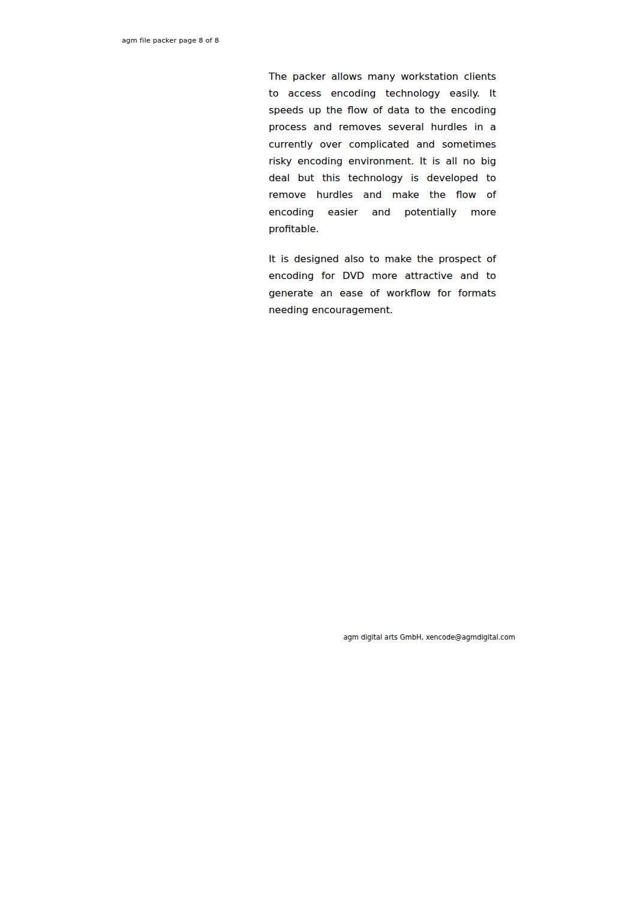agm file packer page 8 of 8
The packer allows many workstation clients to access encoding technology easily. It speeds up the flow of data to the encoding process and removes several hurdles in a currently over complicated and sometimes risky encoding environment. It is all no big deal but this technology is developed to remove hurdles and make the flow of encoding easier and potentially more profitable.
It is designed also to make the prospect of encoding for DVD more attractive and to generate an ease of workflow for formats needing encouragement.
agm digital arts GmbH, xencode@agmdigital.com